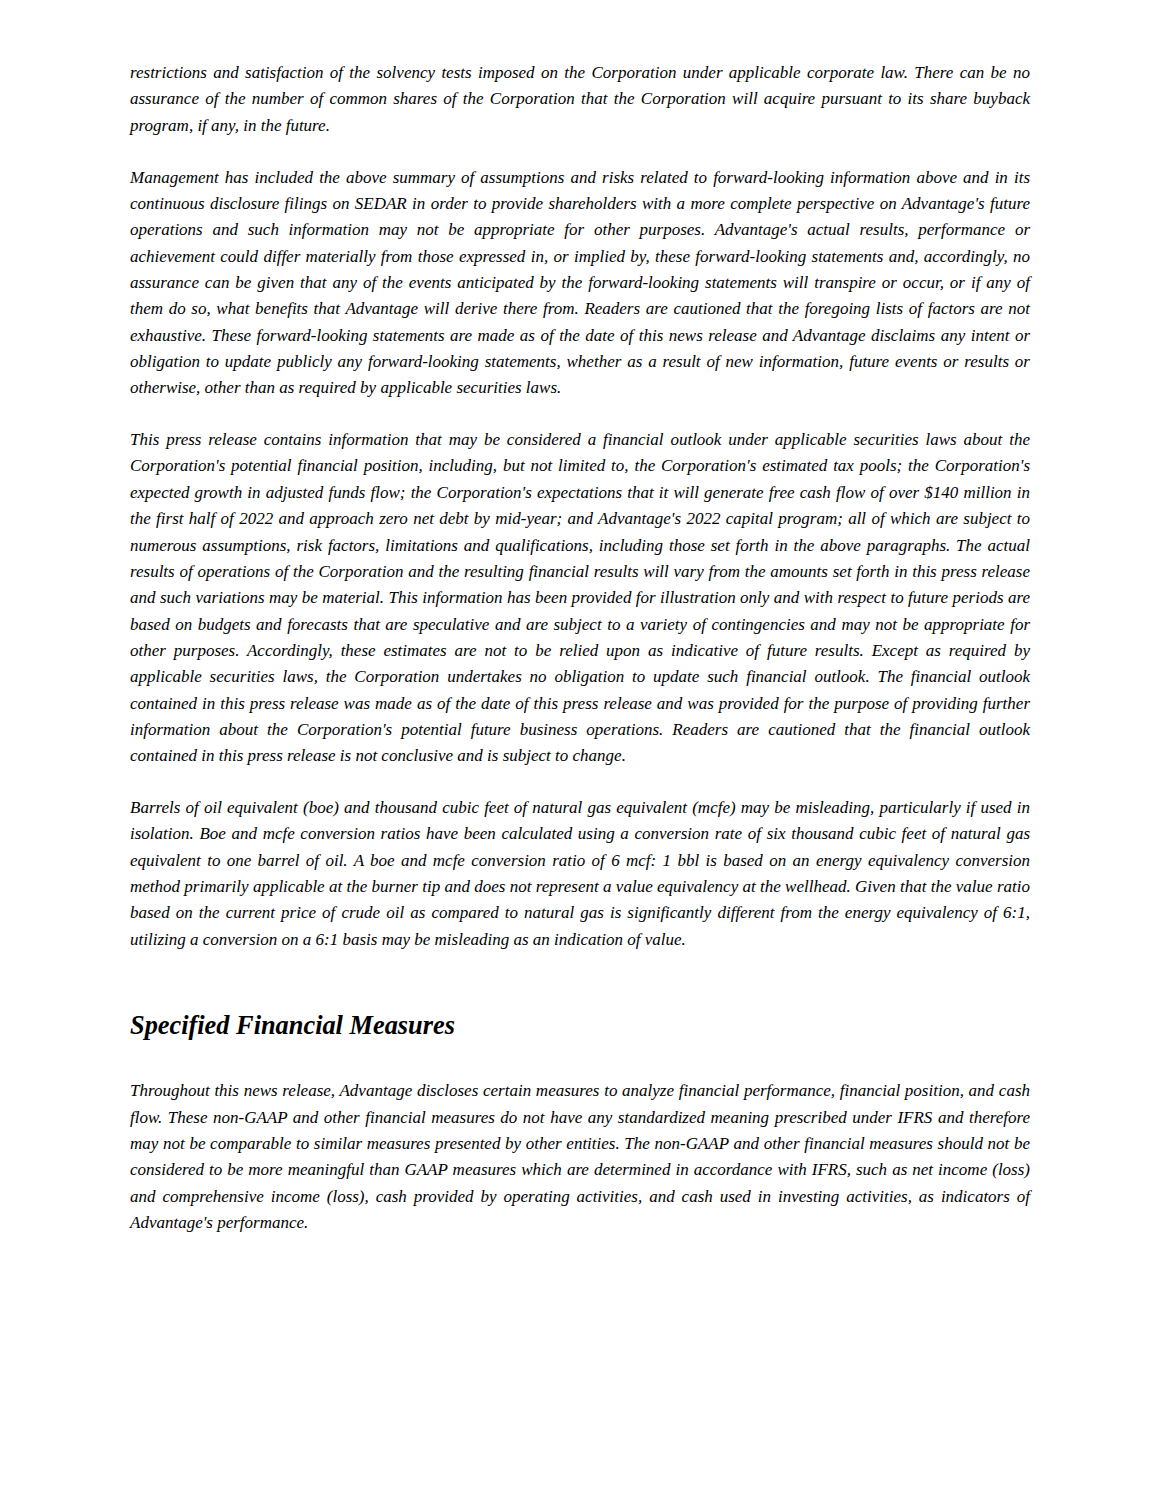restrictions and satisfaction of the solvency tests imposed on the Corporation under applicable corporate law. There can be no assurance of the number of common shares of the Corporation that the Corporation will acquire pursuant to its share buyback program, if any, in the future.
Management has included the above summary of assumptions and risks related to forward-looking information above and in its continuous disclosure filings on SEDAR in order to provide shareholders with a more complete perspective on Advantage's future operations and such information may not be appropriate for other purposes. Advantage's actual results, performance or achievement could differ materially from those expressed in, or implied by, these forward-looking statements and, accordingly, no assurance can be given that any of the events anticipated by the forward-looking statements will transpire or occur, or if any of them do so, what benefits that Advantage will derive there from. Readers are cautioned that the foregoing lists of factors are not exhaustive. These forward-looking statements are made as of the date of this news release and Advantage disclaims any intent or obligation to update publicly any forward-looking statements, whether as a result of new information, future events or results or otherwise, other than as required by applicable securities laws.
This press release contains information that may be considered a financial outlook under applicable securities laws about the Corporation's potential financial position, including, but not limited to, the Corporation's estimated tax pools; the Corporation's expected growth in adjusted funds flow; the Corporation's expectations that it will generate free cash flow of over $140 million in the first half of 2022 and approach zero net debt by mid-year; and Advantage's 2022 capital program; all of which are subject to numerous assumptions, risk factors, limitations and qualifications, including those set forth in the above paragraphs. The actual results of operations of the Corporation and the resulting financial results will vary from the amounts set forth in this press release and such variations may be material. This information has been provided for illustration only and with respect to future periods are based on budgets and forecasts that are speculative and are subject to a variety of contingencies and may not be appropriate for other purposes. Accordingly, these estimates are not to be relied upon as indicative of future results. Except as required by applicable securities laws, the Corporation undertakes no obligation to update such financial outlook. The financial outlook contained in this press release was made as of the date of this press release and was provided for the purpose of providing further information about the Corporation's potential future business operations. Readers are cautioned that the financial outlook contained in this press release is not conclusive and is subject to change.
Barrels of oil equivalent (boe) and thousand cubic feet of natural gas equivalent (mcfe) may be misleading, particularly if used in isolation. Boe and mcfe conversion ratios have been calculated using a conversion rate of six thousand cubic feet of natural gas equivalent to one barrel of oil. A boe and mcfe conversion ratio of 6 mcf: 1 bbl is based on an energy equivalency conversion method primarily applicable at the burner tip and does not represent a value equivalency at the wellhead. Given that the value ratio based on the current price of crude oil as compared to natural gas is significantly different from the energy equivalency of 6:1, utilizing a conversion on a 6:1 basis may be misleading as an indication of value.
Specified Financial Measures
Throughout this news release, Advantage discloses certain measures to analyze financial performance, financial position, and cash flow. These non-GAAP and other financial measures do not have any standardized meaning prescribed under IFRS and therefore may not be comparable to similar measures presented by other entities. The non-GAAP and other financial measures should not be considered to be more meaningful than GAAP measures which are determined in accordance with IFRS, such as net income (loss) and comprehensive income (loss), cash provided by operating activities, and cash used in investing activities, as indicators of Advantage's performance.